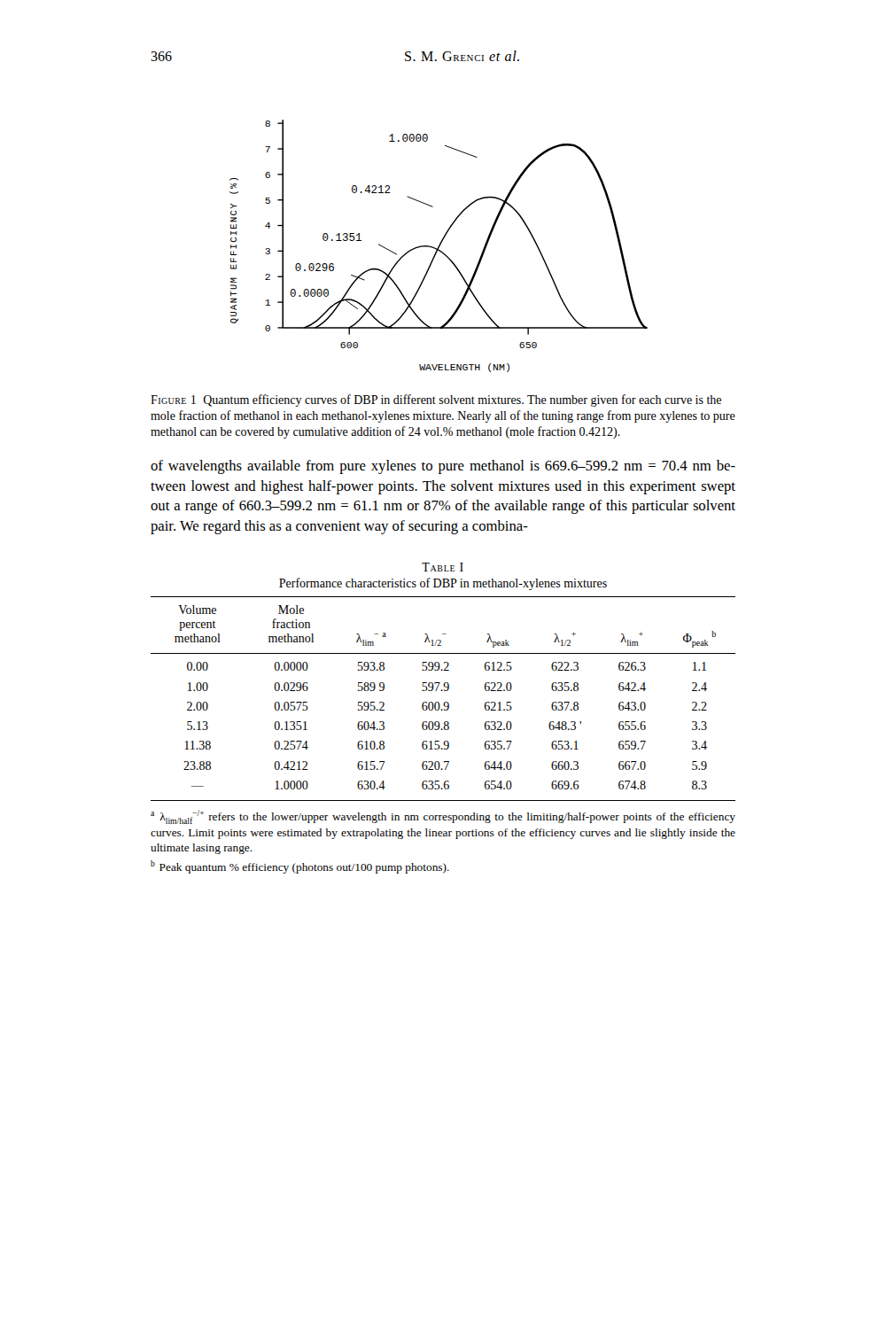366 S. M. Grenci et al.
QUANTUM EFFICIENCY (%) 0 1 2 3 4 5 6 7 8 600 650 WAVELENGTH (NM) 1.0000 0.4212 0.1351 0.0296 0.0000
Figure 1 Quantum efficiency curves of DBP in different solvent mixtures. The number given for each curve is the mole fraction of methanol in each methanol-xylenes mixture. Nearly all of the tuning range from pure xylenes to pure methanol can be covered by cumulative addition of 24 vol.% methanol (mole fraction 0.4212).
of wavelengths available from pure xylenes to pure methanol is 669.6–599.2 nm = 70.4 nm between lowest and highest half-power points. The solvent mixtures used in this experiment swept out a range of 660.3–599.2 nm = 61.1 nm or 87% of the available range of this particular solvent pair. We regard this as a convenient way of securing a combina-
Table I Performance characteristics of DBP in methanol-xylenes mixtures
| Volume percent methanol | Mole fraction methanol | λ lim − a | λ 1/2 − | λ peak | λ 1/2 + | λ lim + | Φ peak b |
| --- | --- | --- | --- | --- | --- | --- | --- |
| 0.00 | 0.0000 | 593.8 | 599.2 | 612.5 | 622.3 | 626.3 | 1.1 |
| 1.00 | 0.0296 | 589 9 | 597.9 | 622.0 | 635.8 | 642.4 | 2.4 |
| 2.00 | 0.0575 | 595.2 | 600.9 | 621.5 | 637.8 | 643.0 | 2.2 |
| 5.13 | 0.1351 | 604.3 | 609.8 | 632.0 | 648.3 ' | 655.6 | 3.3 |
| 11.38 | 0.2574 | 610.8 | 615.9 | 635.7 | 653.1 | 659.7 | 3.4 |
| 23.88 | 0.4212 | 615.7 | 620.7 | 644.0 | 660.3 | 667.0 | 5.9 |
| — | 1.0000 | 630.4 | 635.6 | 654.0 | 669.6 | 674.8 | 8.3 |
a λlim/half−/+ refers to the lower/upper wavelength in nm corresponding to the limiting/half-power points of the efficiency curves. Limit points were estimated by extrapolating the linear portions of the efficiency curves and lie slightly inside the ultimate lasing range.
b Peak quantum % efficiency (photons out/100 pump photons).